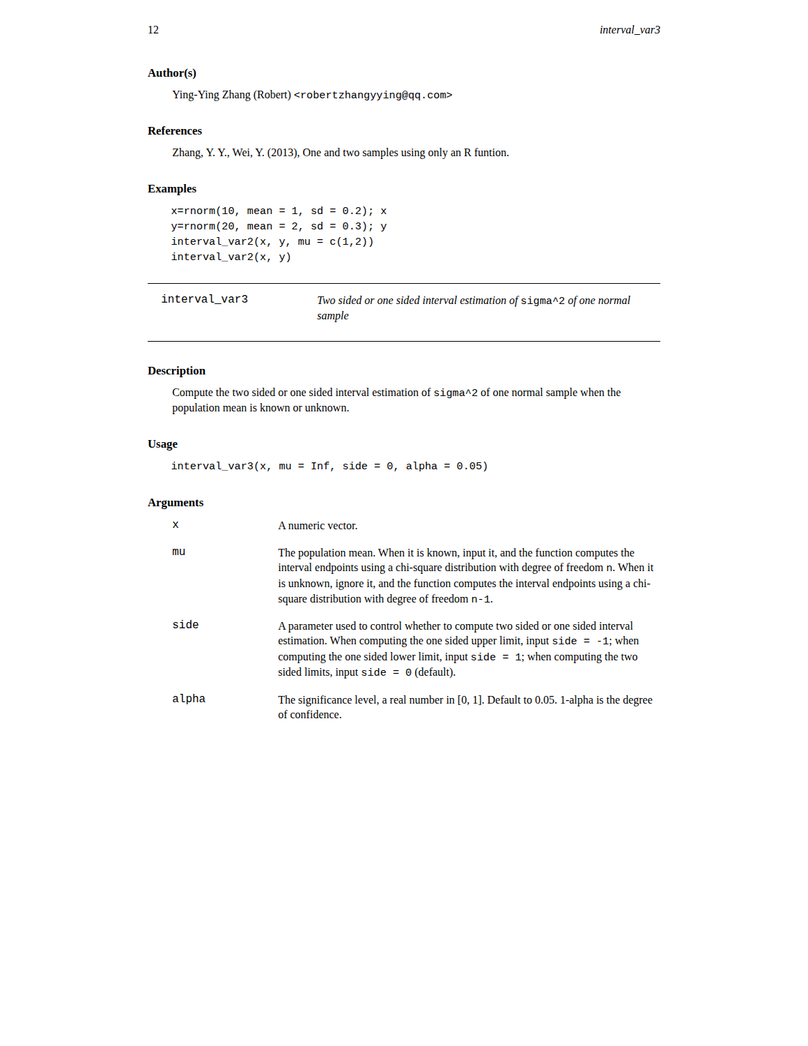12 interval_var3
Author(s)
Ying-Ying Zhang (Robert) <robertzhangyying@qq.com>
References
Zhang, Y. Y., Wei, Y. (2013), One and two samples using only an R funtion.
Examples
x=rnorm(10, mean = 1, sd = 0.2); x
y=rnorm(20, mean = 2, sd = 0.3); y
interval_var2(x, y, mu = c(1,2))
interval_var2(x, y)
interval_var3
Two sided or one sided interval estimation of sigma^2 of one normal sample
Description
Compute the two sided or one sided interval estimation of sigma^2 of one normal sample when the population mean is known or unknown.
Usage
interval_var3(x, mu = Inf, side = 0, alpha = 0.05)
Arguments
x
A numeric vector.
mu
The population mean. When it is known, input it, and the function computes the interval endpoints using a chi-square distribution with degree of freedom n. When it is unknown, ignore it, and the function computes the interval endpoints using a chi-square distribution with degree of freedom n-1.
side
A parameter used to control whether to compute two sided or one sided interval estimation. When computing the one sided upper limit, input side = -1; when computing the one sided lower limit, input side = 1; when computing the two sided limits, input side = 0 (default).
alpha
The significance level, a real number in [0, 1]. Default to 0.05. 1-alpha is the degree of confidence.